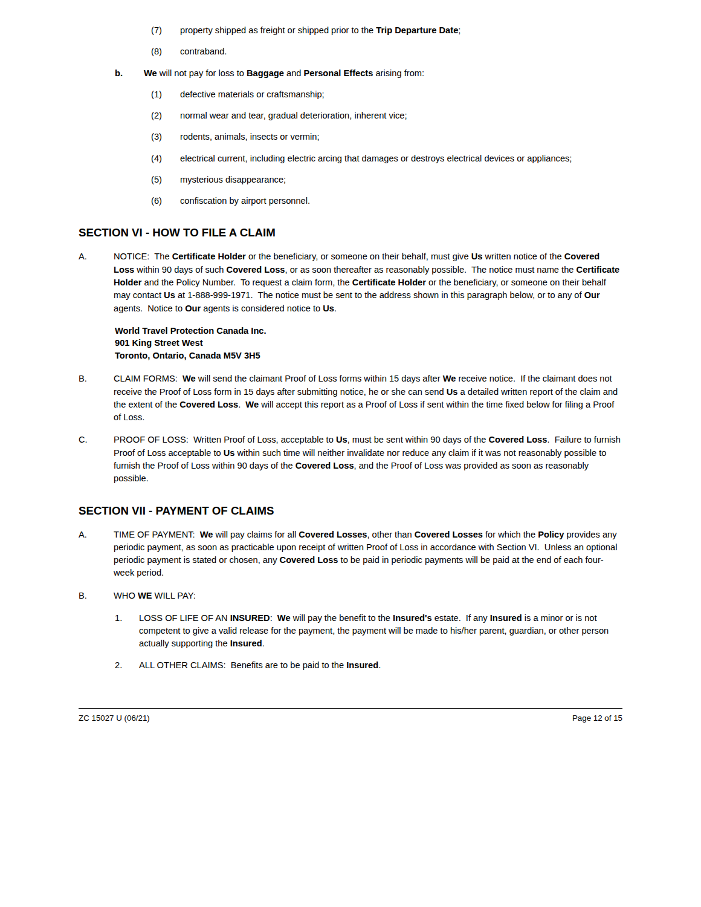(7)
property shipped as freight or shipped prior to the Trip Departure Date;
(8)
contraband.
b.
We will not pay for loss to Baggage and Personal Effects arising from:
(1)
defective materials or craftsmanship;
(2)
normal wear and tear, gradual deterioration, inherent vice;
(3)
rodents, animals, insects or vermin;
(4)
electrical current, including electric arcing that damages or destroys electrical devices or appliances;
(5)
mysterious disappearance;
(6)
confiscation by airport personnel.
SECTION VI - HOW TO FILE A CLAIM
A.
NOTICE: The Certificate Holder or the beneficiary, or someone on their behalf, must give Us written notice of the Covered Loss within 90 days of such Covered Loss, or as soon thereafter as reasonably possible. The notice must name the Certificate Holder and the Policy Number. To request a claim form, the Certificate Holder or the beneficiary, or someone on their behalf may contact Us at 1-888-999-1971. The notice must be sent to the address shown in this paragraph below, or to any of Our agents. Notice to Our agents is considered notice to Us.
World Travel Protection Canada Inc.
901 King Street West
Toronto, Ontario, Canada M5V 3H5
B.
CLAIM FORMS: We will send the claimant Proof of Loss forms within 15 days after We receive notice. If the claimant does not receive the Proof of Loss form in 15 days after submitting notice, he or she can send Us a detailed written report of the claim and the extent of the Covered Loss. We will accept this report as a Proof of Loss if sent within the time fixed below for filing a Proof of Loss.
C.
PROOF OF LOSS: Written Proof of Loss, acceptable to Us, must be sent within 90 days of the Covered Loss. Failure to furnish Proof of Loss acceptable to Us within such time will neither invalidate nor reduce any claim if it was not reasonably possible to furnish the Proof of Loss within 90 days of the Covered Loss, and the Proof of Loss was provided as soon as reasonably possible.
SECTION VII - PAYMENT OF CLAIMS
A.
TIME OF PAYMENT: We will pay claims for all Covered Losses, other than Covered Losses for which the Policy provides any periodic payment, as soon as practicable upon receipt of written Proof of Loss in accordance with Section VI. Unless an optional periodic payment is stated or chosen, any Covered Loss to be paid in periodic payments will be paid at the end of each four-week period.
B.
WHO WE WILL PAY:
1.
LOSS OF LIFE OF AN INSURED: We will pay the benefit to the Insured's estate. If any Insured is a minor or is not competent to give a valid release for the payment, the payment will be made to his/her parent, guardian, or other person actually supporting the Insured.
2.
ALL OTHER CLAIMS: Benefits are to be paid to the Insured.
ZC 15027 U (06/21)
Page 12 of 15